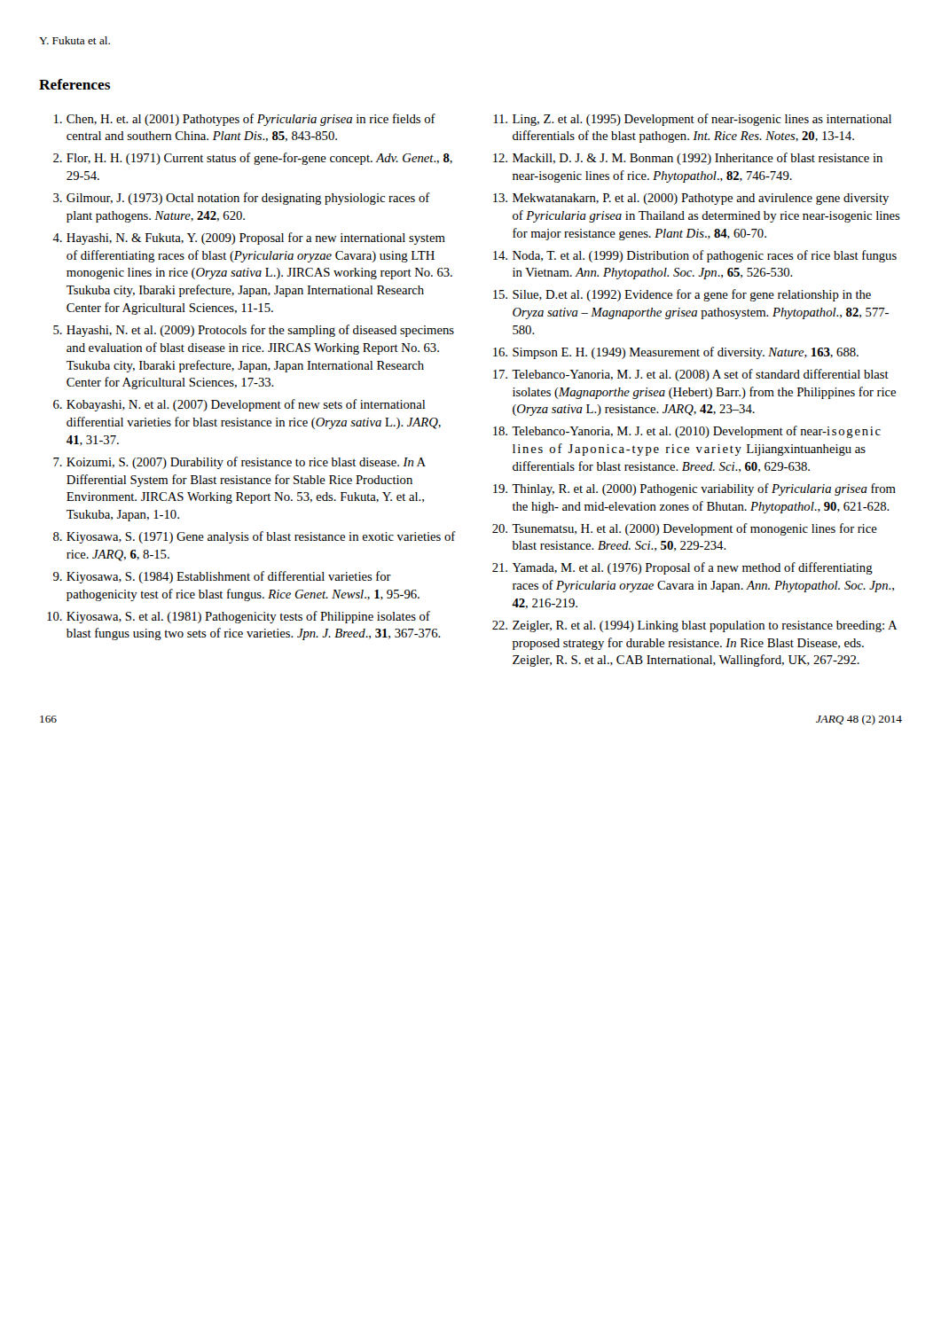Y. Fukuta et al.
References
Chen, H. et. al (2001) Pathotypes of Pyricularia grisea in rice fields of central and southern China. Plant Dis., 85, 843-850.
Flor, H. H. (1971) Current status of gene-for-gene concept. Adv. Genet., 8, 29-54.
Gilmour, J. (1973) Octal notation for designating physiologic races of plant pathogens. Nature, 242, 620.
Hayashi, N. & Fukuta, Y. (2009) Proposal for a new international system of differentiating races of blast (Pyricularia oryzae Cavara) using LTH monogenic lines in rice (Oryza sativa L.). JIRCAS working report No. 63. Tsukuba city, Ibaraki prefecture, Japan, Japan International Research Center for Agricultural Sciences, 11-15.
Hayashi, N. et al. (2009) Protocols for the sampling of diseased specimens and evaluation of blast disease in rice. JIRCAS Working Report No. 63. Tsukuba city, Ibaraki prefecture, Japan, Japan International Research Center for Agricultural Sciences, 17-33.
Kobayashi, N. et al. (2007) Development of new sets of international differential varieties for blast resistance in rice (Oryza sativa L.). JARQ, 41, 31-37.
Koizumi, S. (2007) Durability of resistance to rice blast disease. In A Differential System for Blast resistance for Stable Rice Production Environment. JIRCAS Working Report No. 53, eds. Fukuta, Y. et al., Tsukuba, Japan, 1-10.
Kiyosawa, S. (1971) Gene analysis of blast resistance in exotic varieties of rice. JARQ, 6, 8-15.
Kiyosawa, S. (1984) Establishment of differential varieties for pathogenicity test of rice blast fungus. Rice Genet. Newsl., 1, 95-96.
Kiyosawa, S. et al. (1981) Pathogenicity tests of Philippine isolates of blast fungus using two sets of rice varieties. Jpn. J. Breed., 31, 367-376.
Ling, Z. et al. (1995) Development of near-isogenic lines as international differentials of the blast pathogen. Int. Rice Res. Notes, 20, 13-14.
Mackill, D. J. & J. M. Bonman (1992) Inheritance of blast resistance in near-isogenic lines of rice. Phytopathol., 82, 746-749.
Mekwatanakarn, P. et al. (2000) Pathotype and avirulence gene diversity of Pyricularia grisea in Thailand as determined by rice near-isogenic lines for major resistance genes. Plant Dis., 84, 60-70.
Noda, T. et al. (1999) Distribution of pathogenic races of rice blast fungus in Vietnam. Ann. Phytopathol. Soc. Jpn., 65, 526-530.
Silue, D.et al. (1992) Evidence for a gene for gene relationship in the Oryza sativa – Magnaporthe grisea pathosystem. Phytopathol., 82, 577-580.
Simpson E. H. (1949) Measurement of diversity. Nature, 163, 688.
Telebanco-Yanoria, M. J. et al. (2008) A set of standard differential blast isolates (Magnaporthe grisea (Hebert) Barr.) from the Philippines for rice (Oryza sativa L.) resistance. JARQ, 42, 23–34.
Telebanco-Yanoria, M. J. et al. (2010) Development of near-isogenic lines of Japonica-type rice variety Lijiangxintuanheigu as differentials for blast resistance. Breed. Sci., 60, 629-638.
Thinlay, R. et al. (2000) Pathogenic variability of Pyricularia grisea from the high- and mid-elevation zones of Bhutan. Phytopathol., 90, 621-628.
Tsunematsu, H. et al. (2000) Development of monogenic lines for rice blast resistance. Breed. Sci., 50, 229-234.
Yamada, M. et al. (1976) Proposal of a new method of differentiating races of Pyricularia oryzae Cavara in Japan. Ann. Phytopathol. Soc. Jpn., 42, 216-219.
Zeigler, R. et al. (1994) Linking blast population to resistance breeding: A proposed strategy for durable resistance. In Rice Blast Disease, eds. Zeigler, R. S. et al., CAB International, Wallingford, UK, 267-292.
166 JARQ 48 (2) 2014